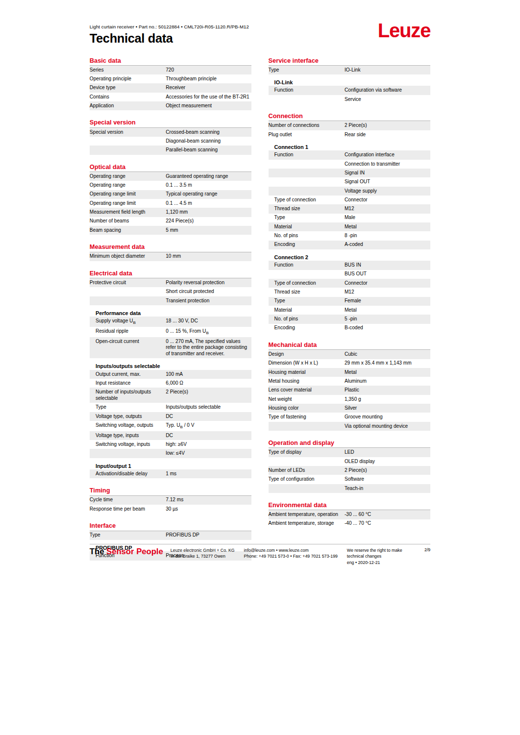Light curtain receiver • Part no.: 50122884 • CML720i-R05-1120.R/PB-M12
Technical data
Leuze
Basic data
| Series | 720 |
| Operating principle | Throughbeam principle |
| Device type | Receiver |
| Contains | Accessories for the use of the BT-2R1 |
| Application | Object measurement |
Special version
| Special version | Crossed-beam scanning |
| | Diagonal-beam scanning |
| | Parallel-beam scanning |
Optical data
| Operating range | Guaranteed operating range |
| Operating range | 0.1 ... 3.5 m |
| Operating range limit | Typical operating range |
| Operating range limit | 0.1 ... 4.5 m |
| Measurement field length | 1,120 mm |
| Number of beams | 224 Piece(s) |
| Beam spacing | 5 mm |
Measurement data
| Minimum object diameter | 10 mm |
Electrical data
| Protective circuit | Polarity reversal protection |
| | Short circuit protected |
| | Transient protection |
Performance data
| Supply voltage U B | 18 ... 30 V, DC |
| Residual ripple | 0 ... 15 %, From U B |
| Open-circuit current | 0 ... 270 mA, The specified values refer to the entire package consisting of transmitter and receiver. |
Inputs/outputs selectable
| Output current, max. | 100 mA |
| Input resistance | 6,000 Ω |
| Number of inputs/outputs selectable | 2 Piece(s) |
| Type | Inputs/outputs selectable |
| Voltage type, outputs | DC |
| Switching voltage, outputs | Typ. U B / 0 V |
| Voltage type, inputs | DC |
| Switching voltage, inputs | high: ≥6V |
| | low: ≤4V |
Input/output 1
| Activation/disable delay | 1 ms |
Timing
| Cycle time | 7.12 ms |
| Response time per beam | 30 µs |
Interface
| Type | PROFIBUS DP |
PROFIBUS DP
| Function | Process |
Service interface
| Type | IO-Link |
IO-Link
| Function | Configuration via software |
| | Service |
Connection
| Number of connections | 2 Piece(s) |
| Plug outlet | Rear side |
Connection 1
| Function | Configuration interface |
| | Connection to transmitter |
| | Signal IN |
| | Signal OUT |
| | Voltage supply |
| Type of connection | Connector |
| Thread size | M12 |
| Type | Male |
| Material | Metal |
| No. of pins | 8 -pin |
| Encoding | A-coded |
Connection 2
| Function | BUS IN |
| | BUS OUT |
| Type of connection | Connector |
| Thread size | M12 |
| Type | Female |
| Material | Metal |
| No. of pins | 5 -pin |
| Encoding | B-coded |
Mechanical data
| Design | Cubic |
| Dimension (W x H x L) | 29 mm x 35.4 mm x 1,143 mm |
| Housing material | Metal |
| Metal housing | Aluminum |
| Lens cover material | Plastic |
| Net weight | 1,350 g |
| Housing color | Silver |
| Type of fastening | Groove mounting |
| | Via optional mounting device |
Operation and display
| Type of display | LED |
| | OLED display |
| Number of LEDs | 2 Piece(s) |
| Type of configuration | Software |
| | Teach-in |
Environmental data
| Ambient temperature, operation | -30 ... 60 °C |
| Ambient temperature, storage | -40 ... 70 °C |
The Sensor People
Leuze electronic GmbH + Co. KG
In der Braike 1, 73277 Owen
info@leuze.com • www.leuze.com
Phone: +49 7021 573-0 • Fax: +49 7021 573-199
We reserve the right to make technical changes
eng • 2020-12-21
2/9